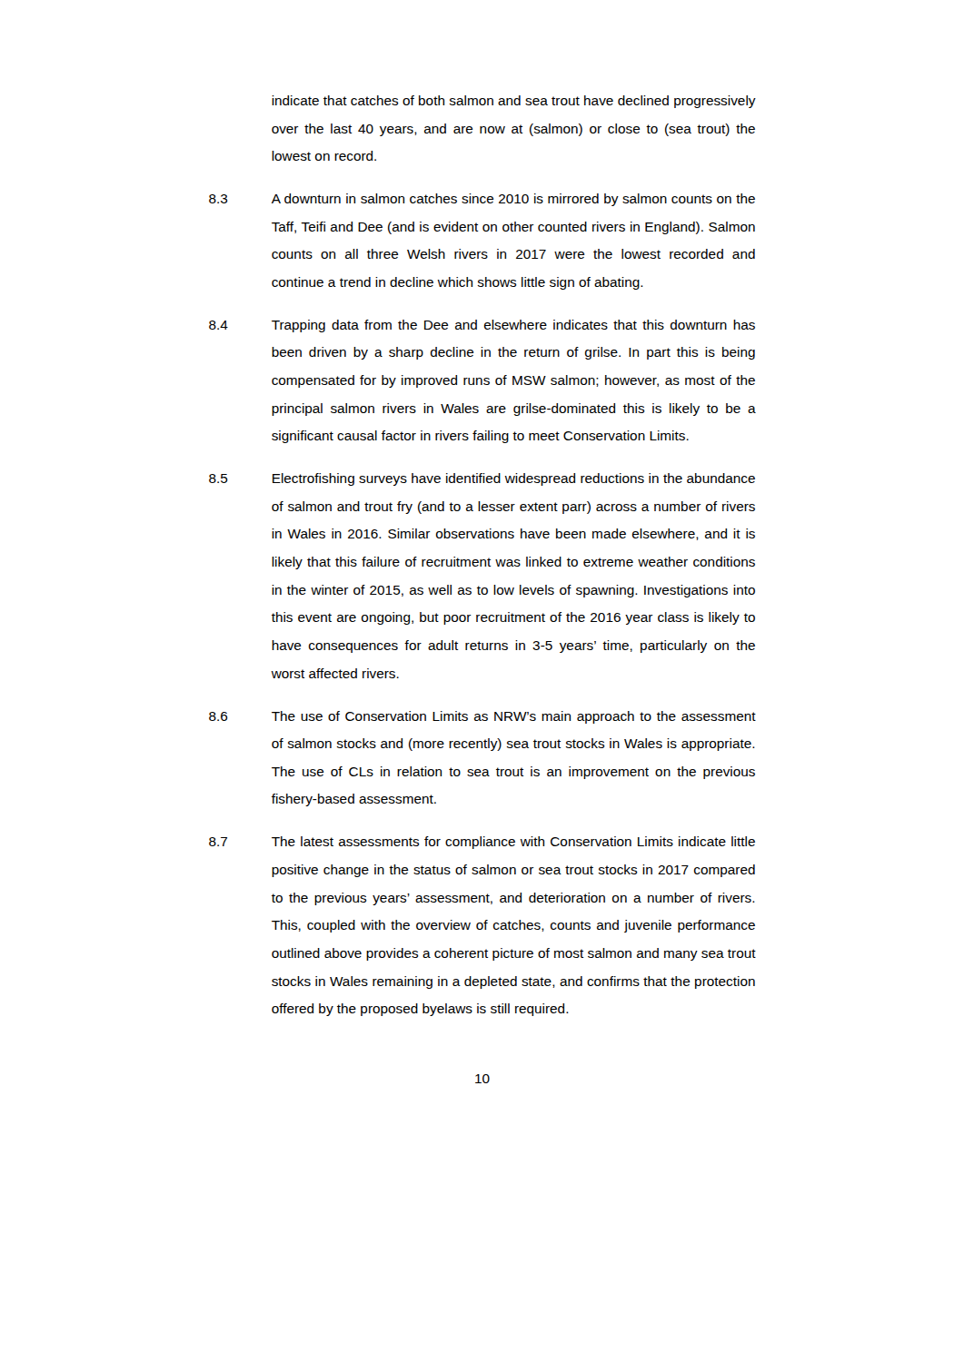indicate that catches of both salmon and sea trout have declined progressively over the last 40 years, and are now at (salmon) or close to (sea trout) the lowest on record.
8.3
A downturn in salmon catches since 2010 is mirrored by salmon counts on the Taff, Teifi and Dee (and is evident on other counted rivers in England). Salmon counts on all three Welsh rivers in 2017 were the lowest recorded and continue a trend in decline which shows little sign of abating.
8.4
Trapping data from the Dee and elsewhere indicates that this downturn has been driven by a sharp decline in the return of grilse. In part this is being compensated for by improved runs of MSW salmon; however, as most of the principal salmon rivers in Wales are grilse-dominated this is likely to be a significant causal factor in rivers failing to meet Conservation Limits.
8.5
Electrofishing surveys have identified widespread reductions in the abundance of salmon and trout fry (and to a lesser extent parr) across a number of rivers in Wales in 2016. Similar observations have been made elsewhere, and it is likely that this failure of recruitment was linked to extreme weather conditions in the winter of 2015, as well as to low levels of spawning. Investigations into this event are ongoing, but poor recruitment of the 2016 year class is likely to have consequences for adult returns in 3-5 years’ time, particularly on the worst affected rivers.
8.6
The use of Conservation Limits as NRW’s main approach to the assessment of salmon stocks and (more recently) sea trout stocks in Wales is appropriate. The use of CLs in relation to sea trout is an improvement on the previous fishery-based assessment.
8.7
The latest assessments for compliance with Conservation Limits indicate little positive change in the status of salmon or sea trout stocks in 2017 compared to the previous years’ assessment, and deterioration on a number of rivers. This, coupled with the overview of catches, counts and juvenile performance outlined above provides a coherent picture of most salmon and many sea trout stocks in Wales remaining in a depleted state, and confirms that the protection offered by the proposed byelaws is still required.
10